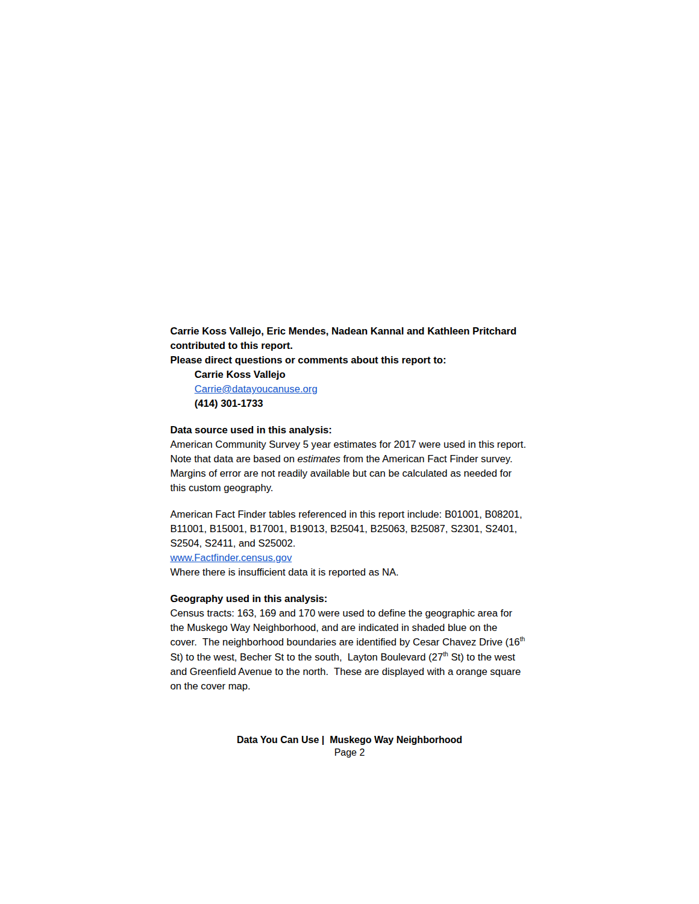Carrie Koss Vallejo, Eric Mendes, Nadean Kannal and Kathleen Pritchard contributed to this report.
Please direct questions or comments about this report to:
Carrie Koss Vallejo
Carrie@datayoucanuse.org
(414) 301-1733
Data source used in this analysis:
American Community Survey 5 year estimates for 2017 were used in this report. Note that data are based on estimates from the American Fact Finder survey. Margins of error are not readily available but can be calculated as needed for this custom geography.
American Fact Finder tables referenced in this report include: B01001, B08201, B11001, B15001, B17001, B19013, B25041, B25063, B25087, S2301, S2401, S2504, S2411, and S25002.
www.Factfinder.census.gov
Where there is insufficient data it is reported as NA.
Geography used in this analysis:
Census tracts: 163, 169 and 170 were used to define the geographic area for the Muskego Way Neighborhood, and are indicated in shaded blue on the cover. The neighborhood boundaries are identified by Cesar Chavez Drive (16th St) to the west, Becher St to the south, Layton Boulevard (27th St) to the west and Greenfield Avenue to the north. These are displayed with a orange square on the cover map.
Data You Can Use | Muskego Way Neighborhood
Page 2